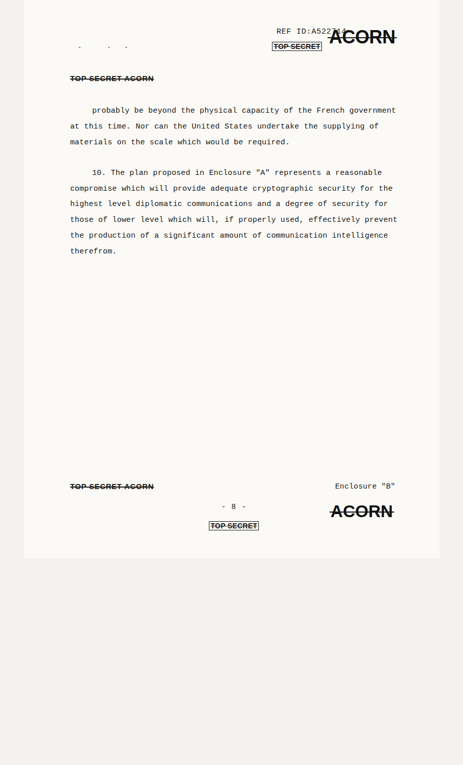. . .
REF ID:A522714
ACORN
TOP SECRET
TOP SECRET ACORN
probably be beyond the physical capacity of the French government at this time. Nor can the United States undertake the supplying of materials on the scale which would be required.
10. The plan proposed in Enclosure "A" represents a reasonable compromise which will provide adequate cryptographic security for the highest level diplomatic communications and a degree of security for those of lower level which will, if properly used, effectively prevent the production of a significant amount of communication intelligence therefrom.
TOP SECRET ACORN
Enclosure "B"
- 8 -
TOP SECRET
ACORN